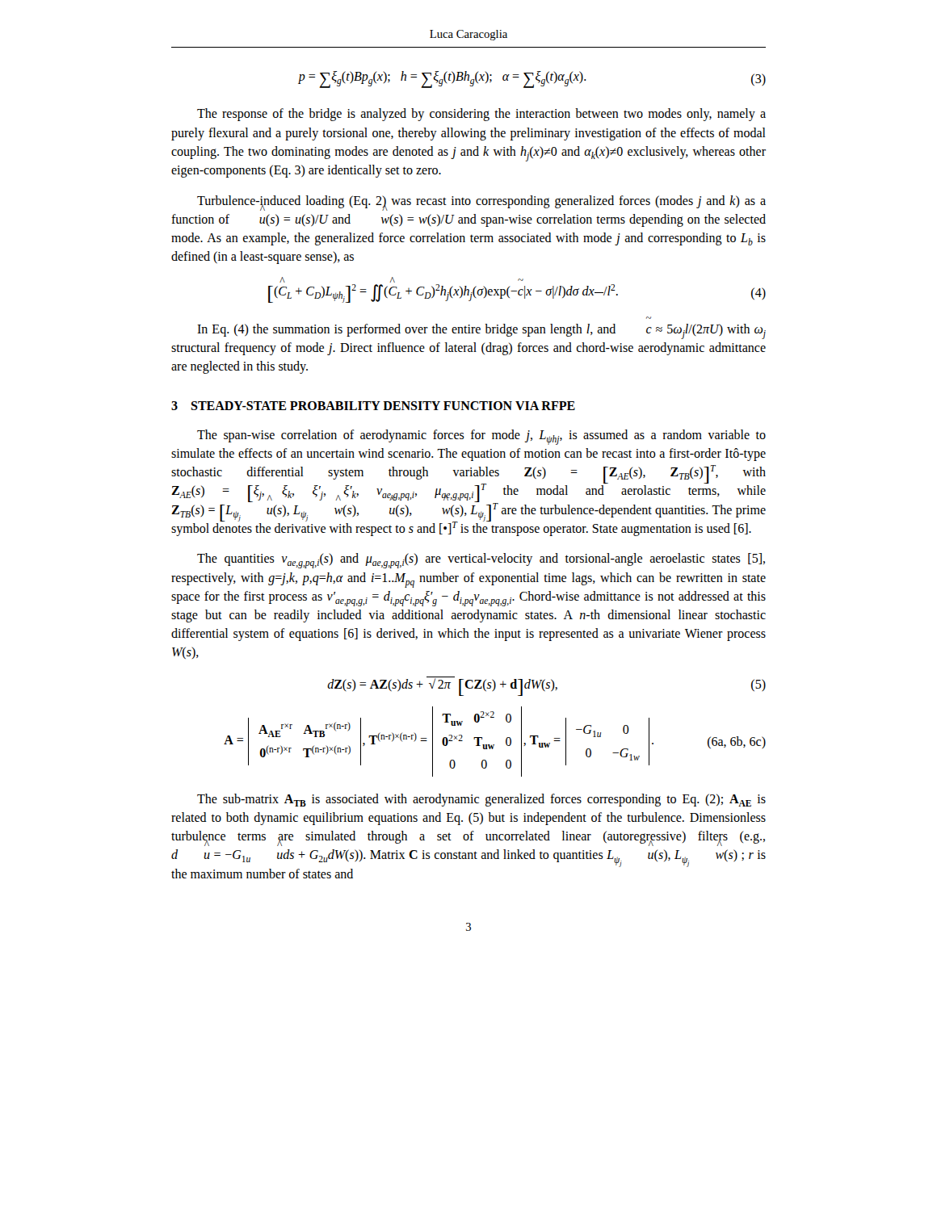Luca Caracoglia
p = ∑ξg(t)Bpg(x); h = ∑ξg(t)Bhg(x); α = ∑ξg(t)αg(x).
(3)
The response of the bridge is analyzed by considering the interaction between two modes only, namely a purely flexural and a purely torsional one, thereby allowing the preliminary investigation of the effects of modal coupling. The two dominating modes are denoted as j and k with hj(x)≠0 and αk(x)≠0 exclusively, whereas other eigen-components (Eq. 3) are identically set to zero.
Turbulence-induced loading (Eq. 2) was recast into corresponding generalized forces (modes j and k) as a function of u(s) = u(s)/U and w(s) = w(s)/U and span-wise correlation terms depending on the selected mode. As an example, the generalized force correlation term associated with mode j and corresponding to Lb is defined (in a least-square sense), as
[(CL + CD)Lψhj]2 = ∬(CL + CD)2hj(x)hj(σ)exp(−c|x − σ|/l)dσ dx /l2.
(4)
In Eq. (4) the summation is performed over the entire bridge span length l, and c ≈ 5ωjl/(2πU) with ωj structural frequency of mode j. Direct influence of lateral (drag) forces and chord-wise aerodynamic admittance are neglected in this study.
3 STEADY-STATE PROBABILITY DENSITY FUNCTION VIA RFPE
The span-wise correlation of aerodynamic forces for mode j, Lψhj, is assumed as a random variable to simulate the effects of an uncertain wind scenario. The equation of motion can be recast into a first-order Itô-type stochastic differential system through variables Z(s) = [ZAE(s), ZTB(s)]T, with ZAE(s) = [ξj, ξk, ξ′j, ξ′k, vae,g,pq,i, μae,g,pq,i]T the modal and aerolastic terms, while ZTB(s) = [Lψju(s), Lψjw(s), u(s), w(s), Lψj]T are the turbulence-dependent quantities. The prime symbol denotes the derivative with respect to s and [•]T is the transpose operator. State augmentation is used [6].
The quantities vae,g,pq,i(s) and μae,g,pq,i(s) are vertical-velocity and torsional-angle aeroelastic states [5], respectively, with g=j,k, p,q=h,α and i=1..Mpq number of exponential time lags, which can be rewritten in state space for the first process as v′ae,pq,g,i = di,pqci,pqξ′g − di,pqvae,pq,g,i. Chord-wise admittance is not addressed at this stage but can be readily included via additional aerodynamic states. A n-th dimensional linear stochastic differential system of equations [6] is derived, in which the input is represented as a univariate Wiener process W(s),
dZ(s) = AZ(s)ds + √2π [CZ(s) + d] dW(s),
(5)
A =
| A AE r×r | A TB r×(n-r) |
| 0 (n-r)×r | T (n-r)×(n-r) |
, T(n-r)×(n-r) =
| T uw | 0 2×2 | 0 |
| 0 2×2 | T uw | 0 |
| 0 | 0 | 0 |
, Tuw =
| − G 1 u | 0 |
| 0 | − G 1 w |
.
(6a, 6b, 6c)
The sub-matrix ATB is associated with aerodynamic generalized forces corresponding to Eq. (2); AAE is related to both dynamic equilibrium equations and Eq. (5) but is independent of the turbulence. Dimensionless turbulence terms are simulated through a set of uncorrelated linear (autoregressive) filters (e.g., du = −G1uuds + G2udW(s)). Matrix C is constant and linked to quantities Lψju(s), Lψjw(s) ; r is the maximum number of states and
3